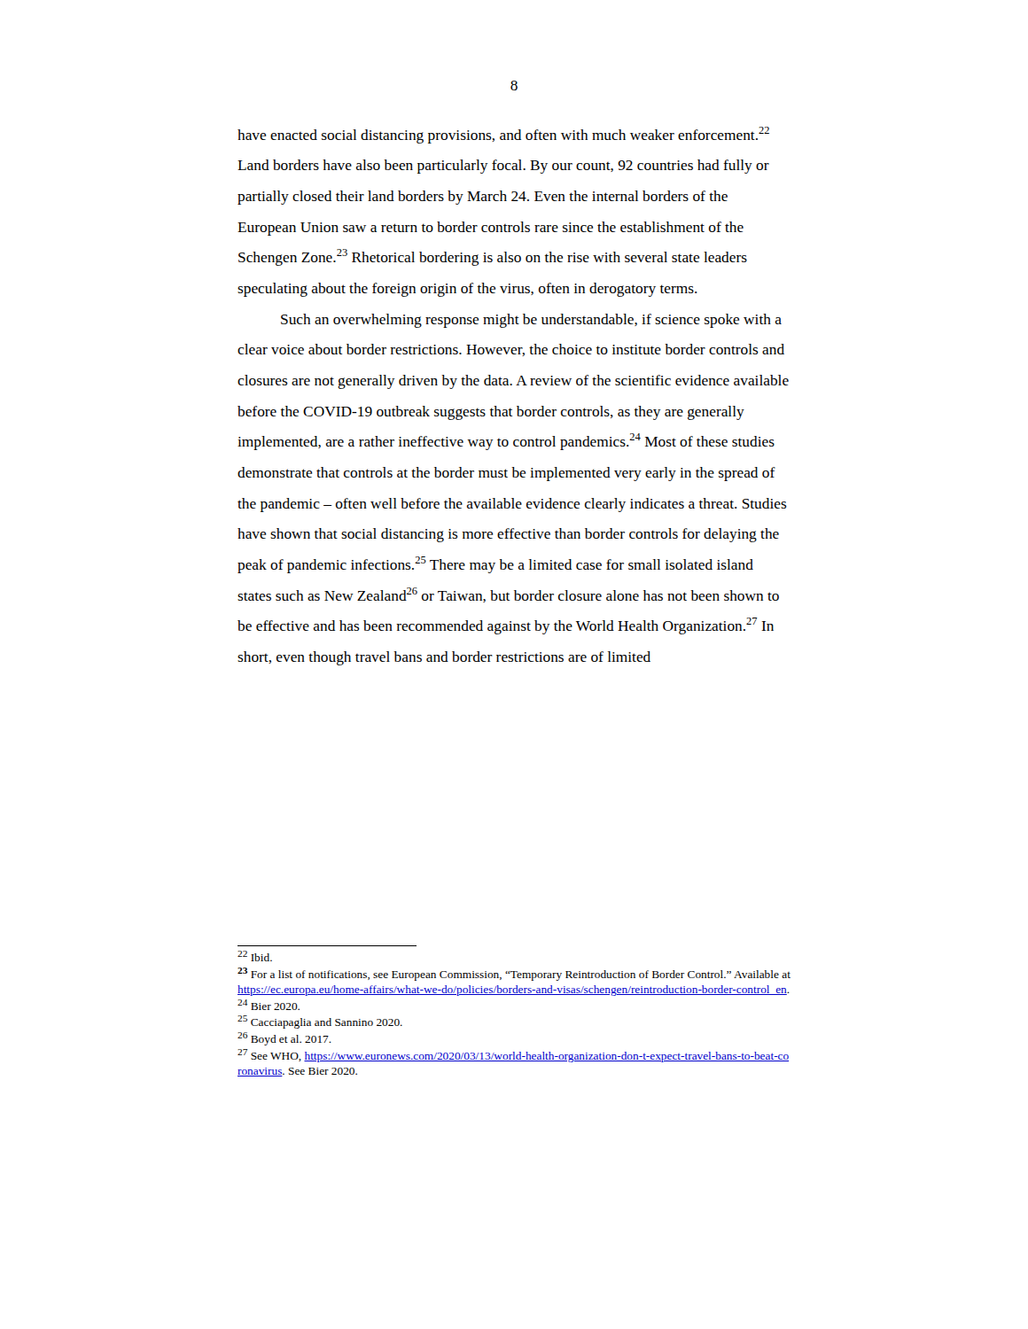8
have enacted social distancing provisions, and often with much weaker enforcement.22 Land borders have also been particularly focal. By our count, 92 countries had fully or partially closed their land borders by March 24. Even the internal borders of the European Union saw a return to border controls rare since the establishment of the Schengen Zone.23 Rhetorical bordering is also on the rise with several state leaders speculating about the foreign origin of the virus, often in derogatory terms.
Such an overwhelming response might be understandable, if science spoke with a clear voice about border restrictions. However, the choice to institute border controls and closures are not generally driven by the data. A review of the scientific evidence available before the COVID-19 outbreak suggests that border controls, as they are generally implemented, are a rather ineffective way to control pandemics.24 Most of these studies demonstrate that controls at the border must be implemented very early in the spread of the pandemic – often well before the available evidence clearly indicates a threat. Studies have shown that social distancing is more effective than border controls for delaying the peak of pandemic infections.25 There may be a limited case for small isolated island states such as New Zealand26 or Taiwan, but border closure alone has not been shown to be effective and has been recommended against by the World Health Organization.27 In short, even though travel bans and border restrictions are of limited
22 Ibid.
23 For a list of notifications, see European Commission, “Temporary Reintroduction of Border Control.” Available at https://ec.europa.eu/home-affairs/what-we-do/policies/borders-and-visas/schengen/reintroduction-border-control_en.
24 Bier 2020.
25 Cacciapaglia and Sannino 2020.
26 Boyd et al. 2017.
27 See WHO, https://www.euronews.com/2020/03/13/world-health-organization-don-t-expect-travel-bans-to-beat-coronavirus. See Bier 2020.